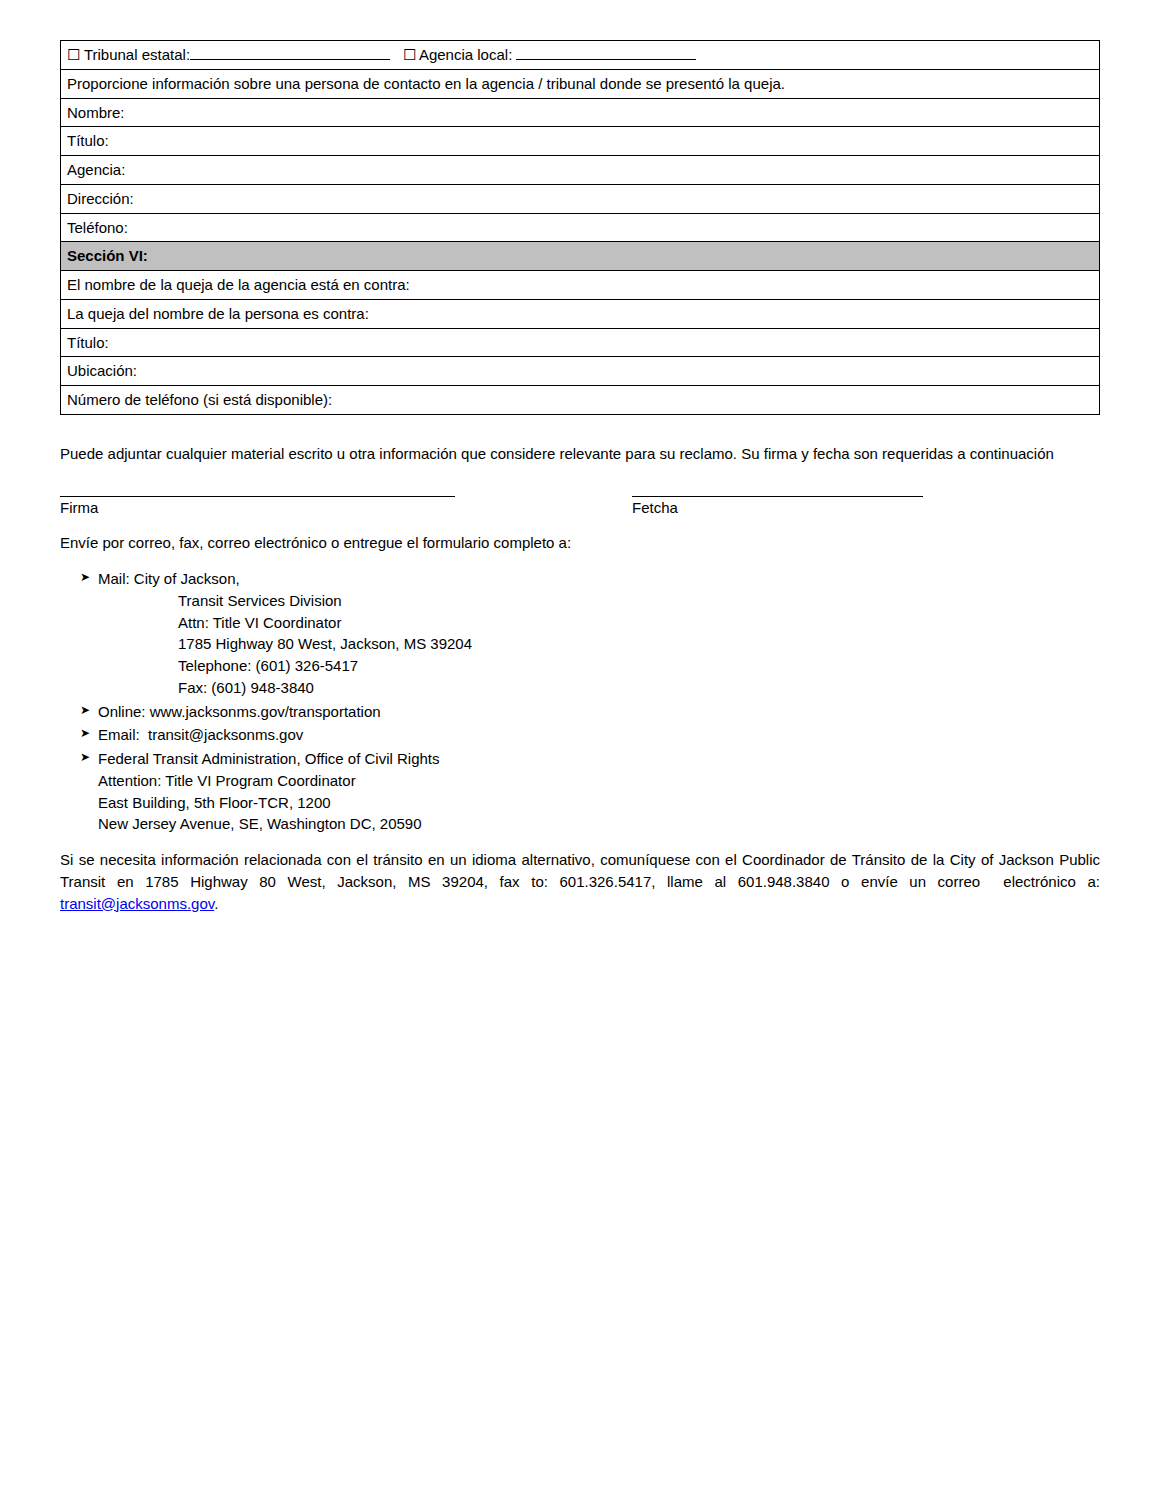| ☐ Tribunal estatal: ☐ Agencia local: |
| Proporcione información sobre una persona de contacto en la agencia / tribunal donde se presentó la queja. |
| Nombre: |
| Título: |
| Agencia: |
| Dirección: |
| Teléfono: |
| Sección VI: |
| El nombre de la queja de la agencia está en contra: |
| La queja del nombre de la persona es contra: |
| Título: |
| Ubicación: |
| Número de teléfono (si está disponible): |
Puede adjuntar cualquier material escrito u otra información que considere relevante para su reclamo. Su firma y fecha son requeridas a continuación
| Firma | | Fetcha | |
Envíe por correo, fax, correo electrónico o entregue el formulario completo a:
Mail: City of Jackson,
Transit Services Division
Attn: Title VI Coordinator
1785 Highway 80 West, Jackson, MS 39204
Telephone: (601) 326-5417
Fax: (601) 948-3840
Online: www.jacksonms.gov/transportation
Email: transit@jacksonms.gov
Federal Transit Administration, Office of Civil Rights
Attention: Title VI Program Coordinator
East Building, 5th Floor-TCR, 1200
New Jersey Avenue, SE, Washington DC, 20590
Si se necesita información relacionada con el tránsito en un idioma alternativo, comuníquese con el Coordinador de Tránsito de la City of Jackson Public Transit en 1785 Highway 80 West, Jackson, MS 39204, fax to: 601.326.5417, llame al 601.948.3840 o envíe un correo electrónico a: transit@jacksonms.gov.